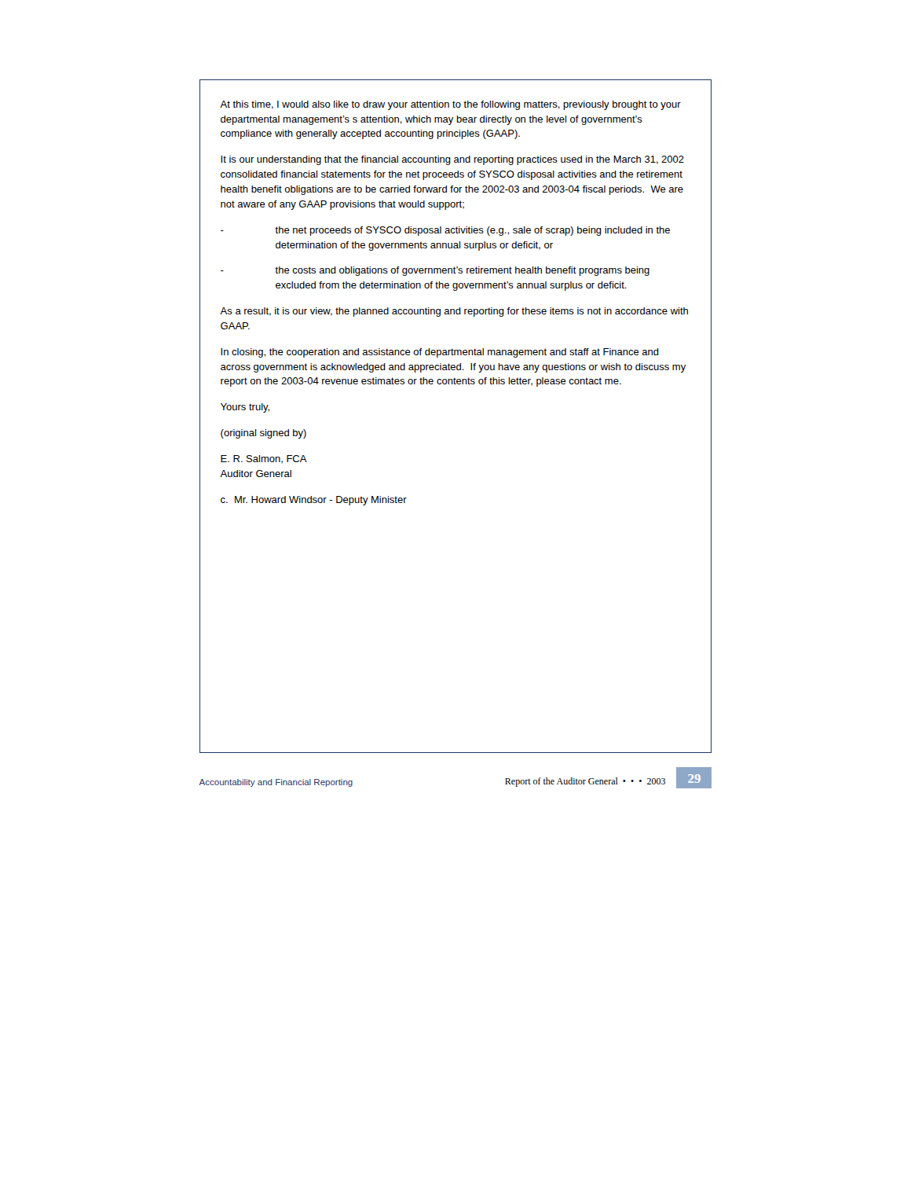At this time, I would also like to draw your attention to the following matters, previously brought to your departmental management’s s attention, which may bear directly on the level of government’s compliance with generally accepted accounting principles (GAAP).
It is our understanding that the financial accounting and reporting practices used in the March 31, 2002 consolidated financial statements for the net proceeds of SYSCO disposal activities and the retirement health benefit obligations are to be carried forward for the 2002-03 and 2003-04 fiscal periods. We are not aware of any GAAP provisions that would support;
-
the net proceeds of SYSCO disposal activities (e.g., sale of scrap) being included in the determination of the governments annual surplus or deficit, or
-
the costs and obligations of government’s retirement health benefit programs being excluded from the determination of the government’s annual surplus or deficit.
As a result, it is our view, the planned accounting and reporting for these items is not in accordance with GAAP.
In closing, the cooperation and assistance of departmental management and staff at Finance and across government is acknowledged and appreciated. If you have any questions or wish to discuss my report on the 2003-04 revenue estimates or the contents of this letter, please contact me.
Yours truly,
(original signed by)
E. R. Salmon, FCA
Auditor General
c. Mr. Howard Windsor - Deputy Minister
Accountability and Financial Reporting
Report of the Auditor General • • • 2003
29